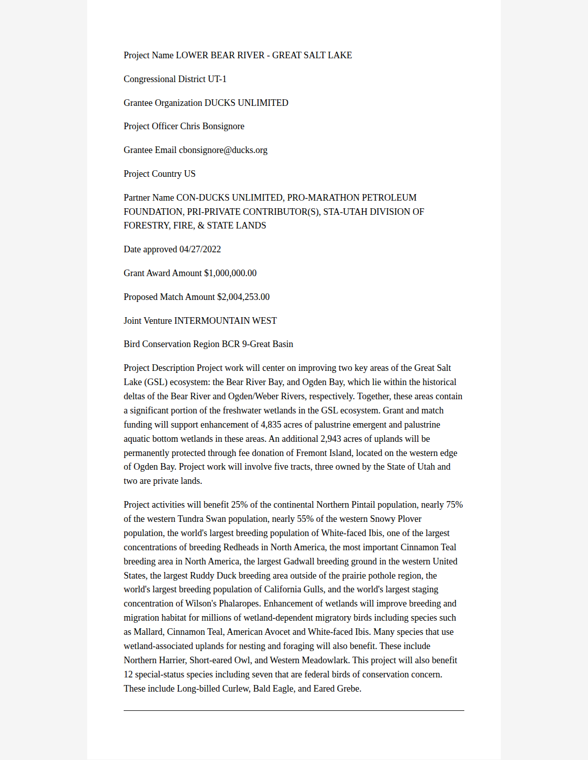Project Name LOWER BEAR RIVER - GREAT SALT LAKE
Congressional District UT-1
Grantee Organization DUCKS UNLIMITED
Project Officer Chris Bonsignore
Grantee Email cbonsignore@ducks.org
Project Country US
Partner Name CON-DUCKS UNLIMITED, PRO-MARATHON PETROLEUM FOUNDATION, PRI-PRIVATE CONTRIBUTOR(S), STA-UTAH DIVISION OF FORESTRY, FIRE, & STATE LANDS
Date approved 04/27/2022
Grant Award Amount $1,000,000.00
Proposed Match Amount $2,004,253.00
Joint Venture INTERMOUNTAIN WEST
Bird Conservation Region BCR 9-Great Basin
Project Description Project work will center on improving two key areas of the Great Salt Lake (GSL) ecosystem: the Bear River Bay, and Ogden Bay, which lie within the historical deltas of the Bear River and Ogden/Weber Rivers, respectively. Together, these areas contain a significant portion of the freshwater wetlands in the GSL ecosystem. Grant and match funding will support enhancement of 4,835 acres of palustrine emergent and palustrine aquatic bottom wetlands in these areas. An additional 2,943 acres of uplands will be permanently protected through fee donation of Fremont Island, located on the western edge of Ogden Bay. Project work will involve five tracts, three owned by the State of Utah and two are private lands.
Project activities will benefit 25% of the continental Northern Pintail population, nearly 75% of the western Tundra Swan population, nearly 55% of the western Snowy Plover population, the world's largest breeding population of White-faced Ibis, one of the largest concentrations of breeding Redheads in North America, the most important Cinnamon Teal breeding area in North America, the largest Gadwall breeding ground in the western United States, the largest Ruddy Duck breeding area outside of the prairie pothole region, the world's largest breeding population of California Gulls, and the world's largest staging concentration of Wilson's Phalaropes. Enhancement of wetlands will improve breeding and migration habitat for millions of wetland-dependent migratory birds including species such as Mallard, Cinnamon Teal, American Avocet and White-faced Ibis. Many species that use wetland-associated uplands for nesting and foraging will also benefit. These include Northern Harrier, Short-eared Owl, and Western Meadowlark. This project will also benefit 12 special-status species including seven that are federal birds of conservation concern. These include Long-billed Curlew, Bald Eagle, and Eared Grebe.